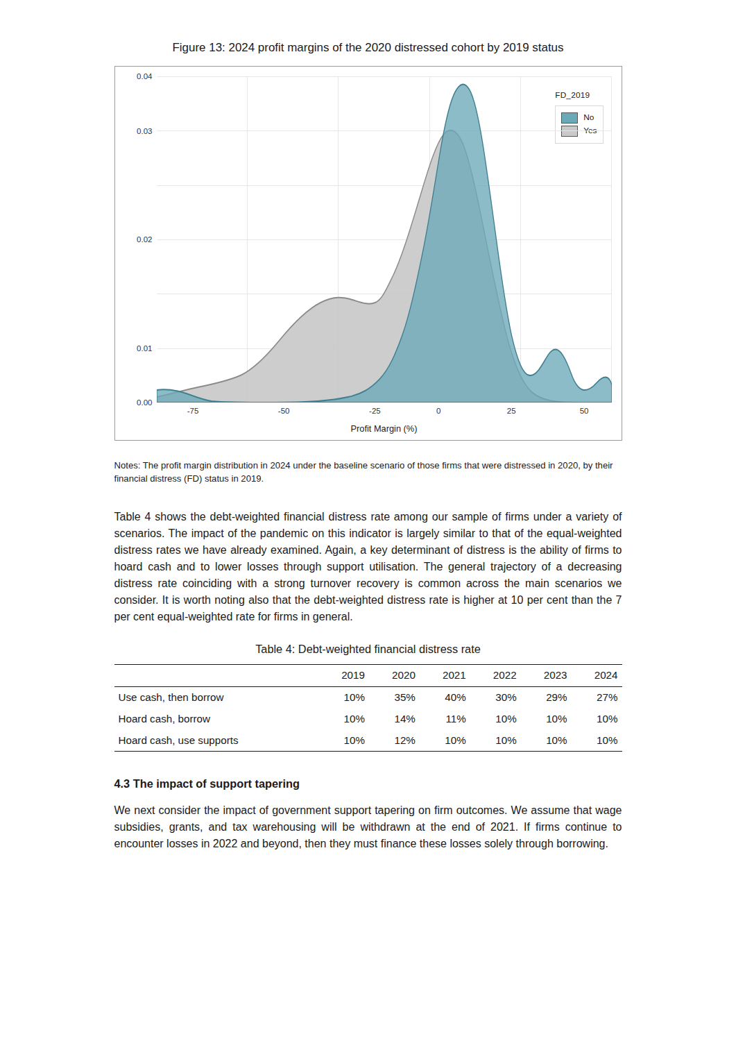Figure 13: 2024 profit margins of the 2020 distressed cohort by 2019 status
FD_2019
No
Yes
0.04 0.03 0.02 0.01 0.00
-75 -50 -25 0 25 50
Profit Margin (%)
Notes: The profit margin distribution in 2024 under the baseline scenario of those firms that were distressed in 2020, by their financial distress (FD) status in 2019.
Table 4 shows the debt-weighted financial distress rate among our sample of firms under a variety of scenarios. The impact of the pandemic on this indicator is largely similar to that of the equal-weighted distress rates we have already examined. Again, a key determinant of distress is the ability of firms to hoard cash and to lower losses through support utilisation. The general trajectory of a decreasing distress rate coinciding with a strong turnover recovery is common across the main scenarios we consider. It is worth noting also that the debt-weighted distress rate is higher at 10 per cent than the 7 per cent equal-weighted rate for firms in general.
Table 4: Debt-weighted financial distress rate
| | 2019 | 2020 | 2021 | 2022 | 2023 | 2024 |
| --- | --- | --- | --- | --- | --- | --- |
| Use cash, then borrow | 10% | 35% | 40% | 30% | 29% | 27% |
| Hoard cash, borrow | 10% | 14% | 11% | 10% | 10% | 10% |
| Hoard cash, use supports | 10% | 12% | 10% | 10% | 10% | 10% |
4.3 The impact of support tapering
We next consider the impact of government support tapering on firm outcomes. We assume that wage subsidies, grants, and tax warehousing will be withdrawn at the end of 2021. If firms continue to encounter losses in 2022 and beyond, then they must finance these losses solely through borrowing.